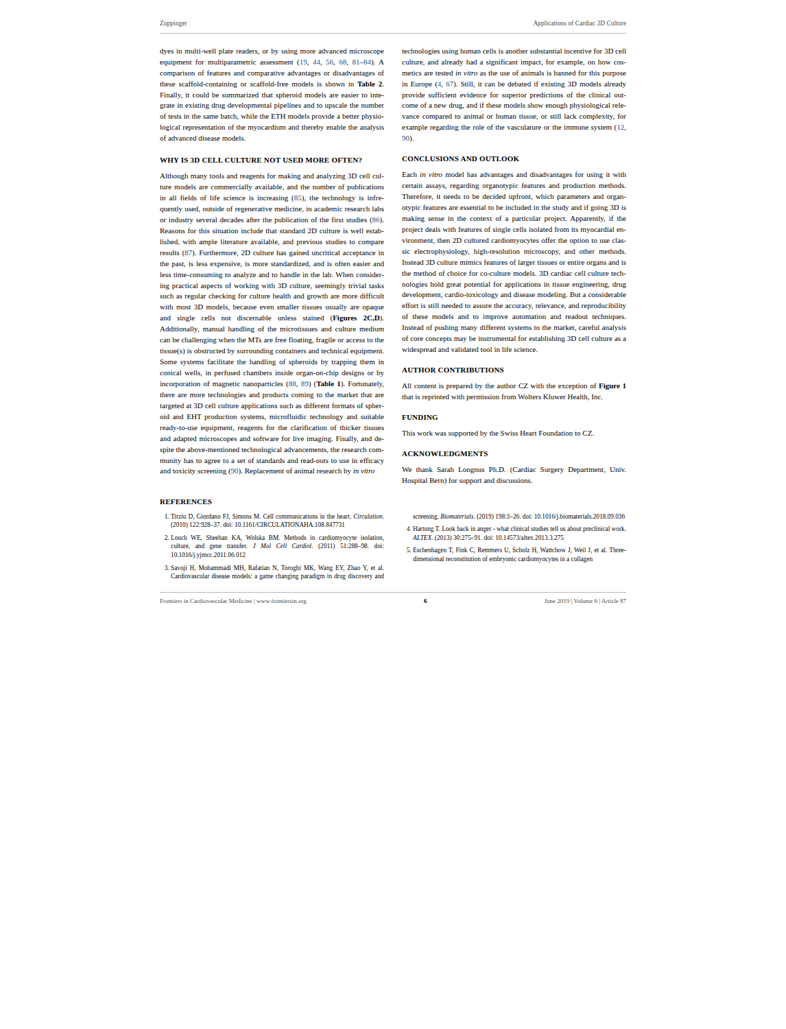Zuppinger
Applications of Cardiac 3D Culture
dyes in multi-well plate readers, or by using more advanced microscope equipment for multiparametric assessment (19, 44, 56, 68, 81–84). A comparison of features and comparative advantages or disadvantages of these scaffold-containing or scaffold-free models is shown in Table 2. Finally, it could be summarized that spheroid models are easier to integrate in existing drug developmental pipelines and to upscale the number of tests in the same batch, while the ETH models provide a better physiological representation of the myocardium and thereby enable the analysis of advanced disease models.
WHY IS 3D CELL CULTURE NOT USED MORE OFTEN?
Although many tools and reagents for making and analyzing 3D cell culture models are commercially available, and the number of publications in all fields of life science is increasing (85), the technology is infrequently used, outside of regenerative medicine, in academic research labs or industry several decades after the publication of the first studies (86). Reasons for this situation include that standard 2D culture is well established, with ample literature available, and previous studies to compare results (87). Furthermore, 2D culture has gained uncritical acceptance in the past, is less expensive, is more standardized, and is often easier and less time-consuming to analyze and to handle in the lab. When considering practical aspects of working with 3D culture, seemingly trivial tasks such as regular checking for culture health and growth are more difficult with most 3D models, because even smaller tissues usually are opaque and single cells not discernable unless stained (Figures 2C,D). Additionally, manual handling of the microtissues and culture medium can be challenging when the MTs are free floating, fragile or access to the tissue(s) is obstructed by surrounding containers and technical equipment. Some systems facilitate the handling of spheroids by trapping them in conical wells, in perfused chambers inside organ-on-chip designs or by incorporation of magnetic nanoparticles (88, 89) (Table 1). Fortunately, there are more technologies and products coming to the market that are targeted at 3D cell culture applications such as different formats of spheroid and EHT production systems, microfluidic technology and suitable ready-to-use equipment, reagents for the clarification of thicker tissues and adapted microscopes and software for live imaging. Finally, and despite the above-mentioned technological advancements, the research community has to agree to a set of standards and read-outs to use in efficacy and toxicity screening (90). Replacement of animal research by in vitro
technologies using human cells is another substantial incentive for 3D cell culture, and already had a significant impact, for example, on how cosmetics are tested in vitro as the use of animals is banned for this purpose in Europe (4, 67). Still, it can be debated if existing 3D models already provide sufficient evidence for superior predictions of the clinical outcome of a new drug, and if these models show enough physiological relevance compared to animal or human tissue, or still lack complexity, for example regarding the role of the vasculature or the immune system (12, 90).
CONCLUSIONS AND OUTLOOK
Each in vitro model has advantages and disadvantages for using it with certain assays, regarding organotypic features and production methods. Therefore, it needs to be decided upfront, which parameters and organotypic features are essential to be included in the study and if going 3D is making sense in the context of a particular project. Apparently, if the project deals with features of single cells isolated from its myocardial environment, then 2D cultured cardiomyocytes offer the option to use classic electrophysiology, high-resolution microscopy, and other methods. Instead 3D culture mimics features of larger tissues or entire organs and is the method of choice for co-culture models. 3D cardiac cell culture technologies hold great potential for applications in tissue engineering, drug development, cardio-toxicology and disease modeling. But a considerable effort is still needed to assure the accuracy, relevance, and reproducibility of these models and to improve automation and readout techniques. Instead of pushing many different systems to the market, careful analysis of core concepts may be instrumental for establishing 3D cell culture as a widespread and validated tool in life science.
AUTHOR CONTRIBUTIONS
All content is prepared by the author CZ with the exception of Figure 1 that is reprinted with permission from Wolters Kluwer Health, Inc.
FUNDING
This work was supported by the Swiss Heart Foundation to CZ.
ACKNOWLEDGMENTS
We thank Sarah Longnus Ph.D. (Cardiac Surgery Department, Univ. Hospital Bern) for support and discussions.
REFERENCES
Tirziu D, Giordano FJ, Simons M. Cell communications in the heart. Circulation. (2010) 122:928–37. doi: 10.1161/CIRCULATIONAHA.108.847731
Louch WE, Sheehan KA, Wolska BM. Methods in cardiomyocyte isolation, culture, and gene transfer. J Mol Cell Cardiol. (2011) 51:288–98. doi: 10.1016/j.yjmcc.2011.06.012
Savoji H, Mohammadi MH, Rafatian N, Toroghi MK, Wang EY, Zhao Y, et al. Cardiovascular disease models: a game changing paradigm in drug discovery and screening. Biomaterials. (2019) 198:3–26. doi: 10.1016/j.biomaterials.2018.09.036
Hartung T. Look back in anger - what clinical studies tell us about preclinical work. ALTEX. (2013) 30:275–91. doi: 10.14573/altex.2013.3.275
Eschenhagen T, Fink C, Remmers U, Scholz H, Wattchow J, Weil J, et al. Three-dimensional reconstitution of embryonic cardiomyocytes in a collagen
Frontiers in Cardiovascular Medicine | www.frontiersin.org
6
June 2019 | Volume 6 | Article 87